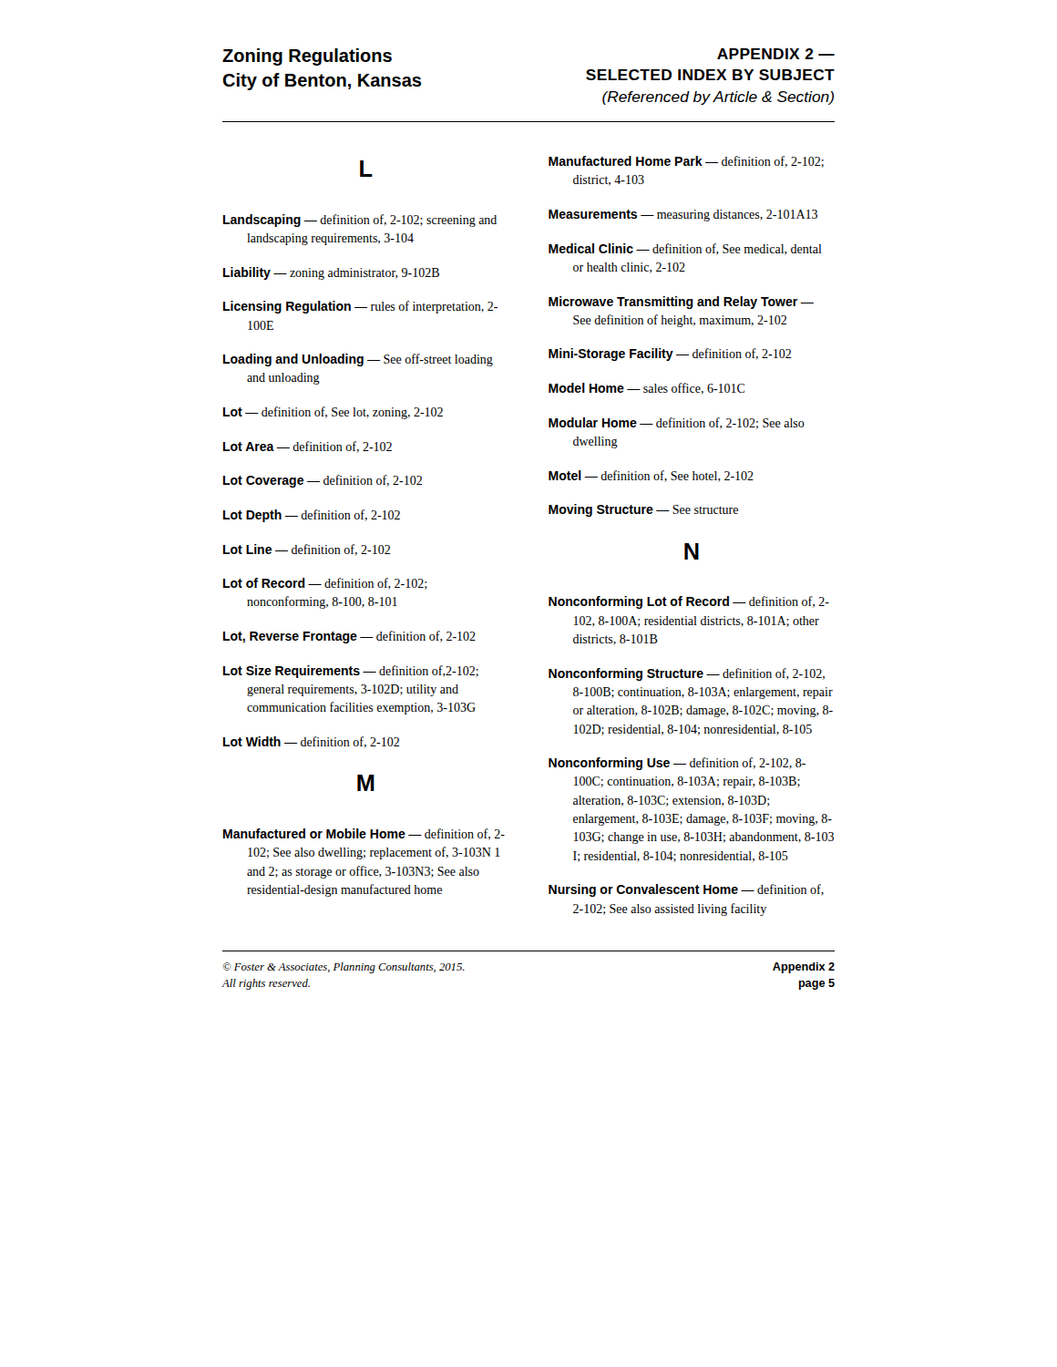Zoning Regulations
City of Benton, Kansas
APPENDIX 2 —
SELECTED INDEX BY SUBJECT
(Referenced by Article & Section)
L
Landscaping — definition of, 2-102; screening and landscaping requirements, 3-104
Liability — zoning administrator, 9-102B
Licensing Regulation — rules of interpretation, 2-100E
Loading and Unloading — See off-street loading and unloading
Lot — definition of, See lot, zoning, 2-102
Lot Area — definition of, 2-102
Lot Coverage — definition of, 2-102
Lot Depth — definition of, 2-102
Lot Line — definition of, 2-102
Lot of Record — definition of, 2-102; nonconforming, 8-100, 8-101
Lot, Reverse Frontage — definition of, 2-102
Lot Size Requirements — definition of,2-102; general requirements, 3-102D; utility and communication facilities exemption, 3-103G
Lot Width — definition of, 2-102
M
Manufactured or Mobile Home — definition of, 2-102; See also dwelling; replacement of, 3-103N 1 and 2; as storage or office, 3-103N3; See also residential-design manufactured home
Manufactured Home Park — definition of, 2-102; district, 4-103
Measurements — measuring distances, 2-101A13
Medical Clinic — definition of, See medical, dental or health clinic, 2-102
Microwave Transmitting and Relay Tower — See definition of height, maximum, 2-102
Mini-Storage Facility — definition of, 2-102
Model Home — sales office, 6-101C
Modular Home — definition of, 2-102; See also dwelling
Motel — definition of, See hotel, 2-102
Moving Structure — See structure
N
Nonconforming Lot of Record — definition of, 2-102, 8-100A; residential districts, 8-101A; other districts, 8-101B
Nonconforming Structure — definition of, 2-102, 8-100B; continuation, 8-103A; enlargement, repair or alteration, 8-102B; damage, 8-102C; moving, 8-102D; residential, 8-104; nonresidential, 8-105
Nonconforming Use — definition of, 2-102, 8-100C; continuation, 8-103A; repair, 8-103B; alteration, 8-103C; extension, 8-103D; enlargement, 8-103E; damage, 8-103F; moving, 8-103G; change in use, 8-103H; abandonment, 8-103 I; residential, 8-104; nonresidential, 8-105
Nursing or Convalescent Home — definition of, 2-102; See also assisted living facility
© Foster & Associates, Planning Consultants, 2015.
All rights reserved.
Appendix 2
page 5